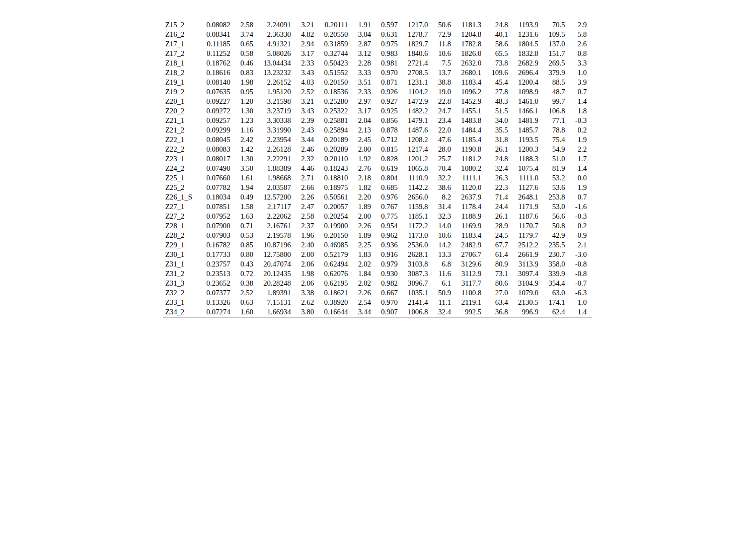| Z15_2 | 0.08082 | 2.58 | 2.24091 | 3.21 | 0.20111 | 1.91 | 0.597 | 1217.0 | 50.6 | 1181.3 | 24.8 | 1193.9 | 70.5 | 2.9 |
| Z16_2 | 0.08341 | 3.74 | 2.36330 | 4.82 | 0.20550 | 3.04 | 0.631 | 1278.7 | 72.9 | 1204.8 | 40.1 | 1231.6 | 109.5 | 5.8 |
| Z17_1 | 0.11185 | 0.65 | 4.91321 | 2.94 | 0.31859 | 2.87 | 0.975 | 1829.7 | 11.8 | 1782.8 | 58.6 | 1804.5 | 137.0 | 2.6 |
| Z17_2 | 0.11252 | 0.58 | 5.08026 | 3.17 | 0.32744 | 3.12 | 0.983 | 1840.6 | 10.6 | 1826.0 | 65.5 | 1832.8 | 151.7 | 0.8 |
| Z18_1 | 0.18762 | 0.46 | 13.04434 | 2.33 | 0.50423 | 2.28 | 0.981 | 2721.4 | 7.5 | 2632.0 | 73.8 | 2682.9 | 269.5 | 3.3 |
| Z18_2 | 0.18616 | 0.83 | 13.23232 | 3.43 | 0.51552 | 3.33 | 0.970 | 2708.5 | 13.7 | 2680.1 | 109.6 | 2696.4 | 379.9 | 1.0 |
| Z19_1 | 0.08140 | 1.98 | 2.26152 | 4.03 | 0.20150 | 3.51 | 0.871 | 1231.1 | 38.8 | 1183.4 | 45.4 | 1200.4 | 88.5 | 3.9 |
| Z19_2 | 0.07635 | 0.95 | 1.95120 | 2.52 | 0.18536 | 2.33 | 0.926 | 1104.2 | 19.0 | 1096.2 | 27.8 | 1098.9 | 48.7 | 0.7 |
| Z20_1 | 0.09227 | 1.20 | 3.21598 | 3.21 | 0.25280 | 2.97 | 0.927 | 1472.9 | 22.8 | 1452.9 | 48.3 | 1461.0 | 99.7 | 1.4 |
| Z20_2 | 0.09272 | 1.30 | 3.23719 | 3.43 | 0.25322 | 3.17 | 0.925 | 1482.2 | 24.7 | 1455.1 | 51.5 | 1466.1 | 106.8 | 1.8 |
| Z21_1 | 0.09257 | 1.23 | 3.30338 | 2.39 | 0.25881 | 2.04 | 0.856 | 1479.1 | 23.4 | 1483.8 | 34.0 | 1481.9 | 77.1 | -0.3 |
| Z21_2 | 0.09299 | 1.16 | 3.31990 | 2.43 | 0.25894 | 2.13 | 0.878 | 1487.6 | 22.0 | 1484.4 | 35.5 | 1485.7 | 78.8 | 0.2 |
| Z22_1 | 0.08045 | 2.42 | 2.23954 | 3.44 | 0.20189 | 2.45 | 0.712 | 1208.2 | 47.6 | 1185.4 | 31.8 | 1193.5 | 75.4 | 1.9 |
| Z22_2 | 0.08083 | 1.42 | 2.26128 | 2.46 | 0.20289 | 2.00 | 0.815 | 1217.4 | 28.0 | 1190.8 | 26.1 | 1200.3 | 54.9 | 2.2 |
| Z23_1 | 0.08017 | 1.30 | 2.22291 | 2.32 | 0.20110 | 1.92 | 0.828 | 1201.2 | 25.7 | 1181.2 | 24.8 | 1188.3 | 51.0 | 1.7 |
| Z24_2 | 0.07490 | 3.50 | 1.88389 | 4.46 | 0.18243 | 2.76 | 0.619 | 1065.8 | 70.4 | 1080.2 | 32.4 | 1075.4 | 81.9 | -1.4 |
| Z25_1 | 0.07660 | 1.61 | 1.98668 | 2.71 | 0.18810 | 2.18 | 0.804 | 1110.9 | 32.2 | 1111.1 | 26.3 | 1111.0 | 53.2 | 0.0 |
| Z25_2 | 0.07782 | 1.94 | 2.03587 | 2.66 | 0.18975 | 1.82 | 0.685 | 1142.2 | 38.6 | 1120.0 | 22.3 | 1127.6 | 53.6 | 1.9 |
| Z26_1_S | 0.18034 | 0.49 | 12.57200 | 2.26 | 0.50561 | 2.20 | 0.976 | 2656.0 | 8.2 | 2637.9 | 71.4 | 2648.1 | 253.8 | 0.7 |
| Z27_1 | 0.07851 | 1.58 | 2.17117 | 2.47 | 0.20057 | 1.89 | 0.767 | 1159.8 | 31.4 | 1178.4 | 24.4 | 1171.9 | 53.0 | -1.6 |
| Z27_2 | 0.07952 | 1.63 | 2.22062 | 2.58 | 0.20254 | 2.00 | 0.775 | 1185.1 | 32.3 | 1188.9 | 26.1 | 1187.6 | 56.6 | -0.3 |
| Z28_1 | 0.07900 | 0.71 | 2.16761 | 2.37 | 0.19900 | 2.26 | 0.954 | 1172.2 | 14.0 | 1169.9 | 28.9 | 1170.7 | 50.8 | 0.2 |
| Z28_2 | 0.07903 | 0.53 | 2.19578 | 1.96 | 0.20150 | 1.89 | 0.962 | 1173.0 | 10.6 | 1183.4 | 24.5 | 1179.7 | 42.9 | -0.9 |
| Z29_1 | 0.16782 | 0.85 | 10.87196 | 2.40 | 0.46985 | 2.25 | 0.936 | 2536.0 | 14.2 | 2482.9 | 67.7 | 2512.2 | 235.5 | 2.1 |
| Z30_1 | 0.17733 | 0.80 | 12.75800 | 2.00 | 0.52179 | 1.83 | 0.916 | 2628.1 | 13.3 | 2706.7 | 61.4 | 2661.9 | 230.7 | -3.0 |
| Z31_1 | 0.23757 | 0.43 | 20.47074 | 2.06 | 0.62494 | 2.02 | 0.979 | 3103.8 | 6.8 | 3129.6 | 80.9 | 3113.9 | 358.0 | -0.8 |
| Z31_2 | 0.23513 | 0.72 | 20.12435 | 1.98 | 0.62076 | 1.84 | 0.930 | 3087.3 | 11.6 | 3112.9 | 73.1 | 3097.4 | 339.9 | -0.8 |
| Z31_3 | 0.23652 | 0.38 | 20.28248 | 2.06 | 0.62195 | 2.02 | 0.982 | 3096.7 | 6.1 | 3117.7 | 80.6 | 3104.9 | 354.4 | -0.7 |
| Z32_2 | 0.07377 | 2.52 | 1.89391 | 3.38 | 0.18621 | 2.26 | 0.667 | 1035.1 | 50.9 | 1100.8 | 27.0 | 1079.0 | 63.0 | -6.3 |
| Z33_1 | 0.13326 | 0.63 | 7.15131 | 2.62 | 0.38920 | 2.54 | 0.970 | 2141.4 | 11.1 | 2119.1 | 63.4 | 2130.5 | 174.1 | 1.0 |
| Z34_2 | 0.07274 | 1.60 | 1.66934 | 3.80 | 0.16644 | 3.44 | 0.907 | 1006.8 | 32.4 | 992.5 | 36.8 | 996.9 | 62.4 | 1.4 |